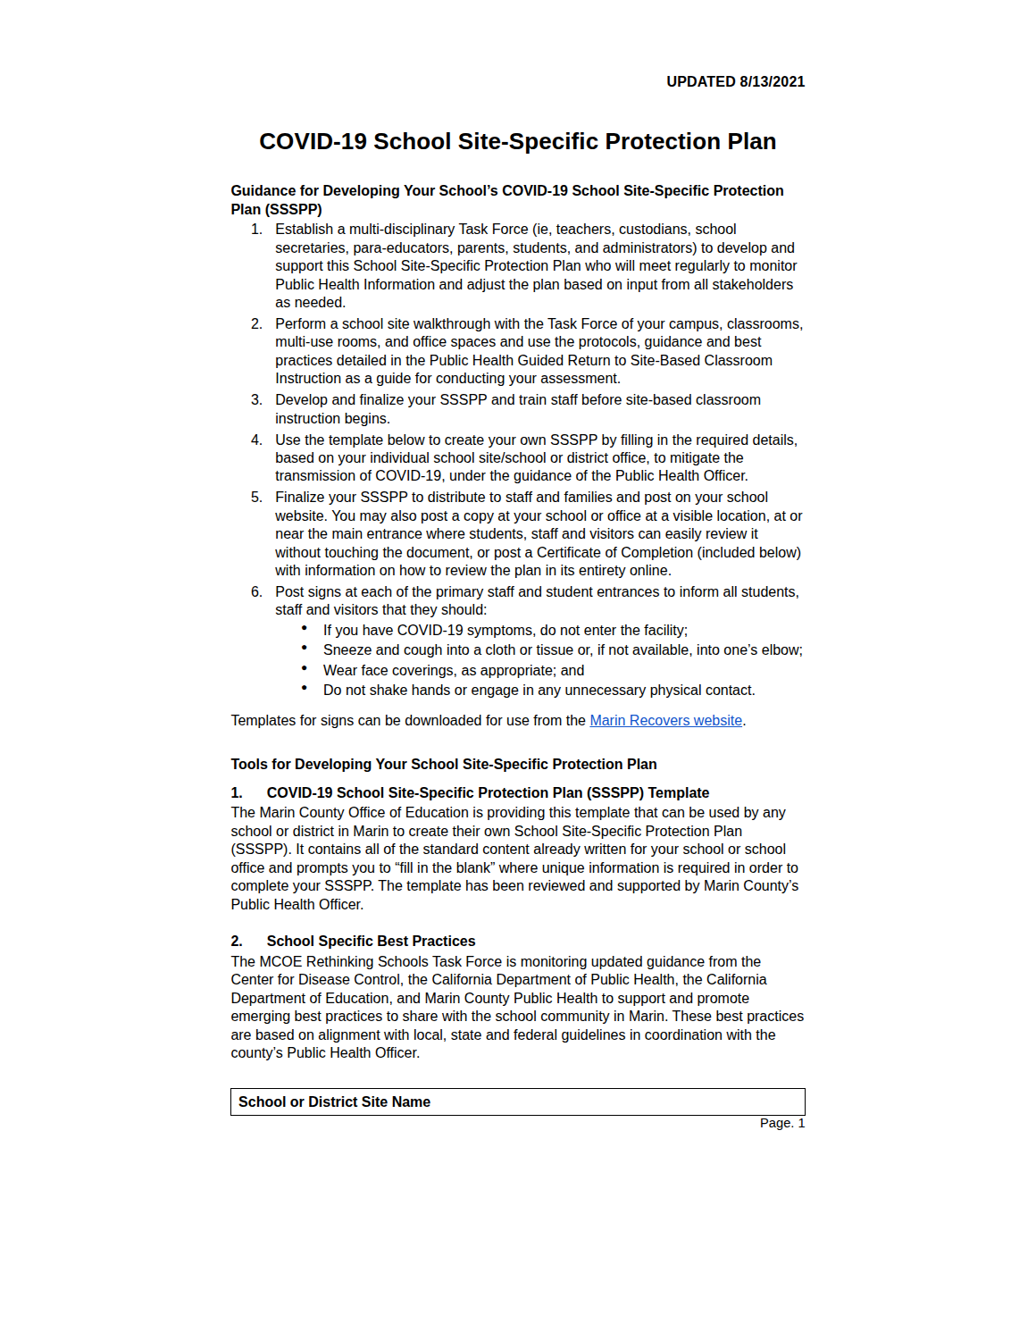UPDATED 8/13/2021
COVID-19 School Site-Specific Protection Plan
Guidance for Developing Your School’s COVID-19 School Site-Specific Protection Plan (SSSPP)
Establish a multi-disciplinary Task Force (ie, teachers, custodians, school secretaries, para-educators, parents, students, and administrators) to develop and support this School Site-Specific Protection Plan who will meet regularly to monitor Public Health Information and adjust the plan based on input from all stakeholders as needed.
Perform a school site walkthrough with the Task Force of your campus, classrooms, multi-use rooms, and office spaces and use the protocols, guidance and best practices detailed in the Public Health Guided Return to Site-Based Classroom Instruction as a guide for conducting your assessment.
Develop and finalize your SSSPP and train staff before site-based classroom instruction begins.
Use the template below to create your own SSSPP by filling in the required details, based on your individual school site/school or district office, to mitigate the transmission of COVID-19, under the guidance of the Public Health Officer.
Finalize your SSSPP to distribute to staff and families and post on your school website. You may also post a copy at your school or office at a visible location, at or near the main entrance where students, staff and visitors can easily review it without touching the document, or post a Certificate of Completion (included below) with information on how to review the plan in its entirety online.
Post signs at each of the primary staff and student entrances to inform all students, staff and visitors that they should:
If you have COVID-19 symptoms, do not enter the facility;
Sneeze and cough into a cloth or tissue or, if not available, into one’s elbow;
Wear face coverings, as appropriate; and
Do not shake hands or engage in any unnecessary physical contact.
Templates for signs can be downloaded for use from the Marin Recovers website.
Tools for Developing Your School Site-Specific Protection Plan
1. COVID-19 School Site-Specific Protection Plan (SSSPP) Template
The Marin County Office of Education is providing this template that can be used by any school or district in Marin to create their own School Site-Specific Protection Plan (SSSPP). It contains all of the standard content already written for your school or school office and prompts you to “fill in the blank” where unique information is required in order to complete your SSSPP. The template has been reviewed and supported by Marin County’s Public Health Officer.
2. School Specific Best Practices
The MCOE Rethinking Schools Task Force is monitoring updated guidance from the Center for Disease Control, the California Department of Public Health, the California Department of Education, and Marin County Public Health to support and promote emerging best practices to share with the school community in Marin. These best practices are based on alignment with local, state and federal guidelines in coordination with the county’s Public Health Officer.
School or District Site Name
Page. 1